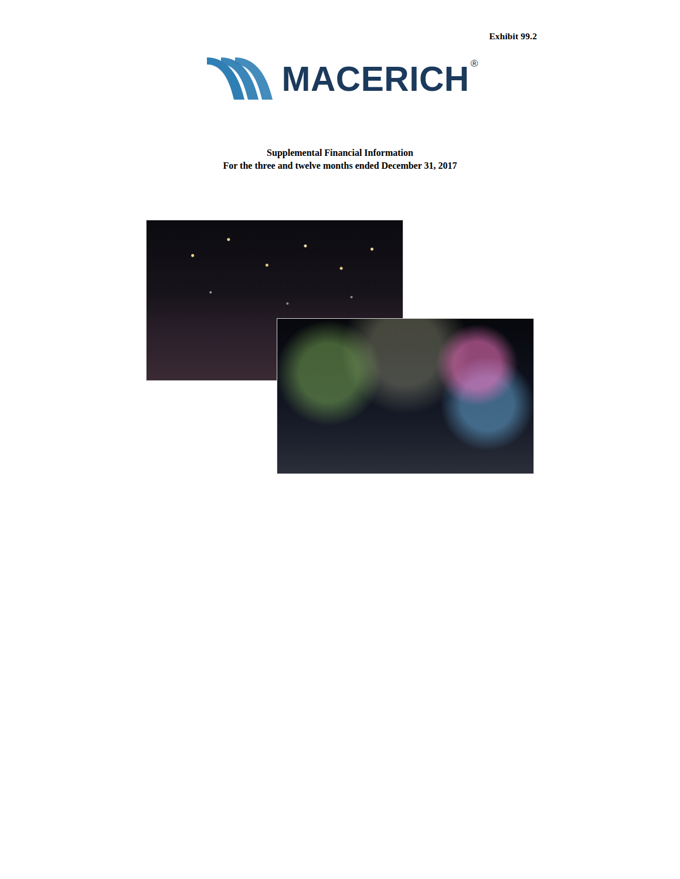Exhibit 99.2
MACERICH®
Supplemental Financial Information
For the three and twelve months ended December 31, 2017